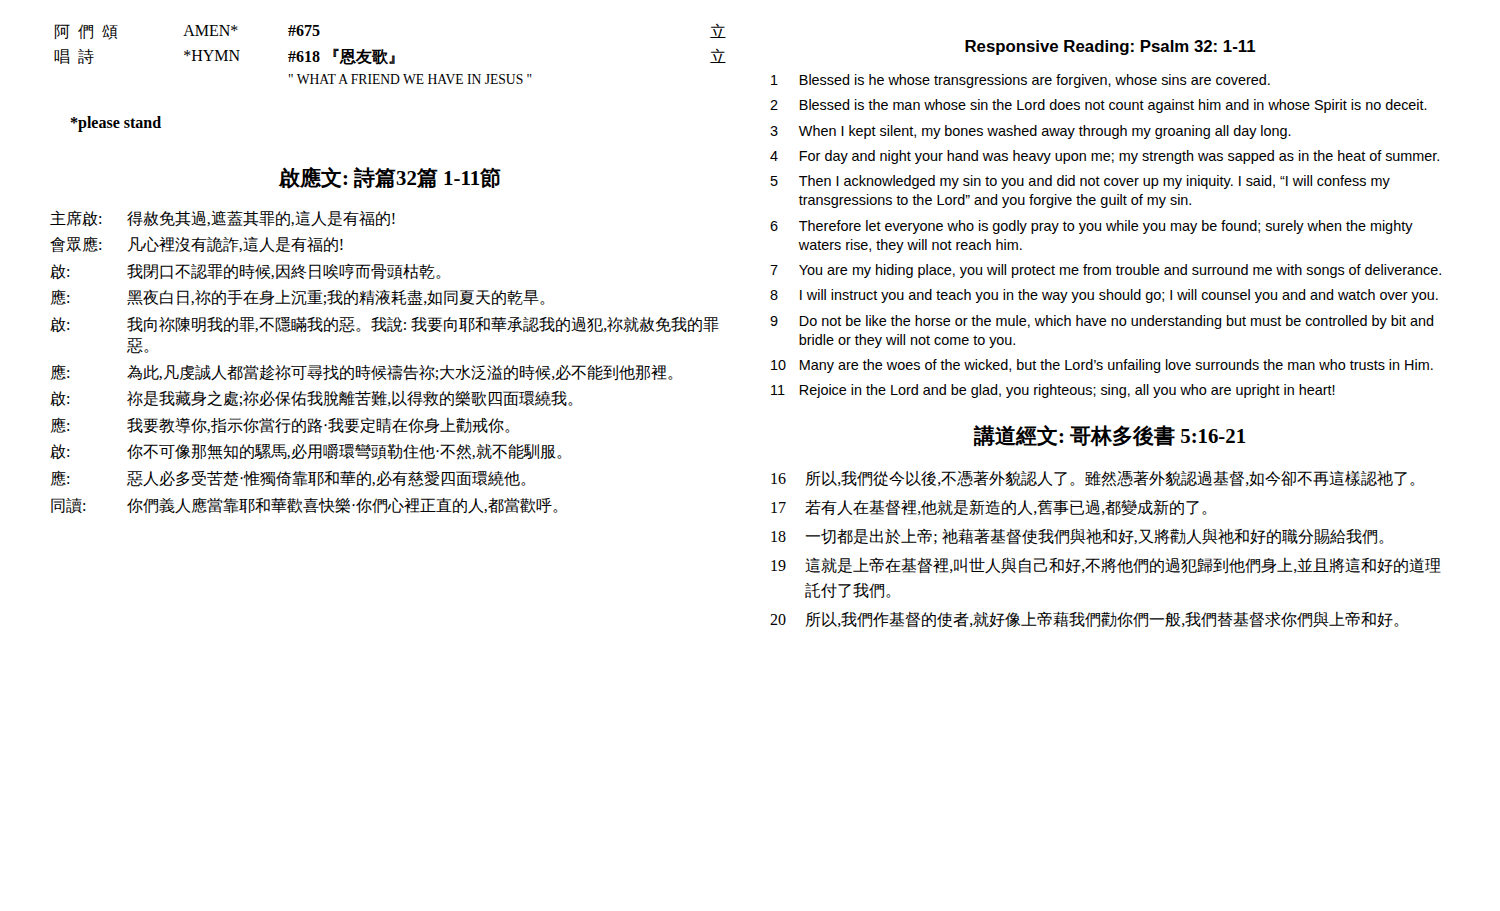| 阿們頌 | AMEN* | #675 | 立 |
| 唱詩 | *HYMN | #618 『恩友歌』 | 立 |
| | | " WHAT A FRIEND WE HAVE IN JESUS " | |
*please stand
啟應文: 詩篇32篇 1-11節
主席啟:
得赦免其過,遮蓋其罪的,這人是有福的!
會眾應:
凡心裡沒有詭詐,這人是有福的!
啟:
我閉口不認罪的時候,因終日唉哼而骨頭枯乾。
應:
黑夜白日,祢的手在身上沉重;我的精液耗盡,如同夏天的乾旱。
啟:
我向祢陳明我的罪,不隱瞞我的惡。我說: 我要向耶和華承認我的過犯,祢就赦免我的罪惡。
應:
為此,凡虔誠人都當趁祢可尋找的時候禱告祢;大水泛溢的時候,必不能到他那裡。
啟:
祢是我藏身之處;祢必保佑我脫離苦難,以得救的樂歌四面環繞我。
應:
我要教導你,指示你當行的路‧我要定睛在你身上勸戒你。
啟:
你不可像那無知的騾馬,必用嚼環彎頭勒住他‧不然,就不能馴服。
應:
惡人必多受苦楚‧惟獨倚靠耶和華的,必有慈愛四面環繞他。
同讀:
你們義人應當靠耶和華歡喜快樂‧你們心裡正直的人,都當歡呼。
Responsive Reading: Psalm 32: 1-11
Blessed is he whose transgressions are forgiven, whose sins are covered.
Blessed is the man whose sin the Lord does not count against him and in whose Spirit is no deceit.
When I kept silent, my bones washed away through my groaning all day long.
For day and night your hand was heavy upon me; my strength was sapped as in the heat of summer.
Then I acknowledged my sin to you and did not cover up my iniquity. I said, “I will confess my transgressions to the Lord” and you forgive the guilt of my sin.
Therefore let everyone who is godly pray to you while you may be found; surely when the mighty waters rise, they will not reach him.
You are my hiding place, you will protect me from trouble and surround me with songs of deliverance.
I will instruct you and teach you in the way you should go; I will counsel you and and watch over you.
Do not be like the horse or the mule, which have no understanding but must be controlled by bit and bridle or they will not come to you.
Many are the woes of the wicked, but the Lord’s unfailing love surrounds the man who trusts in Him.
Rejoice in the Lord and be glad, you righteous; sing, all you who are upright in heart!
講道經文: 哥林多後書 5:16-21
16所以,我們從今以後,不憑著外貌認人了。雖然憑著外貌認過基督,如今卻不再這樣認祂了。
17若有人在基督裡,他就是新造的人,舊事已過,都變成新的了。
18一切都是出於上帝; 祂藉著基督使我們與祂和好,又將勸人與祂和好的職分賜給我們。
19這就是上帝在基督裡,叫世人與自己和好,不將他們的過犯歸到他們身上,並且將這和好的道理託付了我們。
20所以,我們作基督的使者,就好像上帝藉我們勸你們一般,我們替基督求你們與上帝和好。